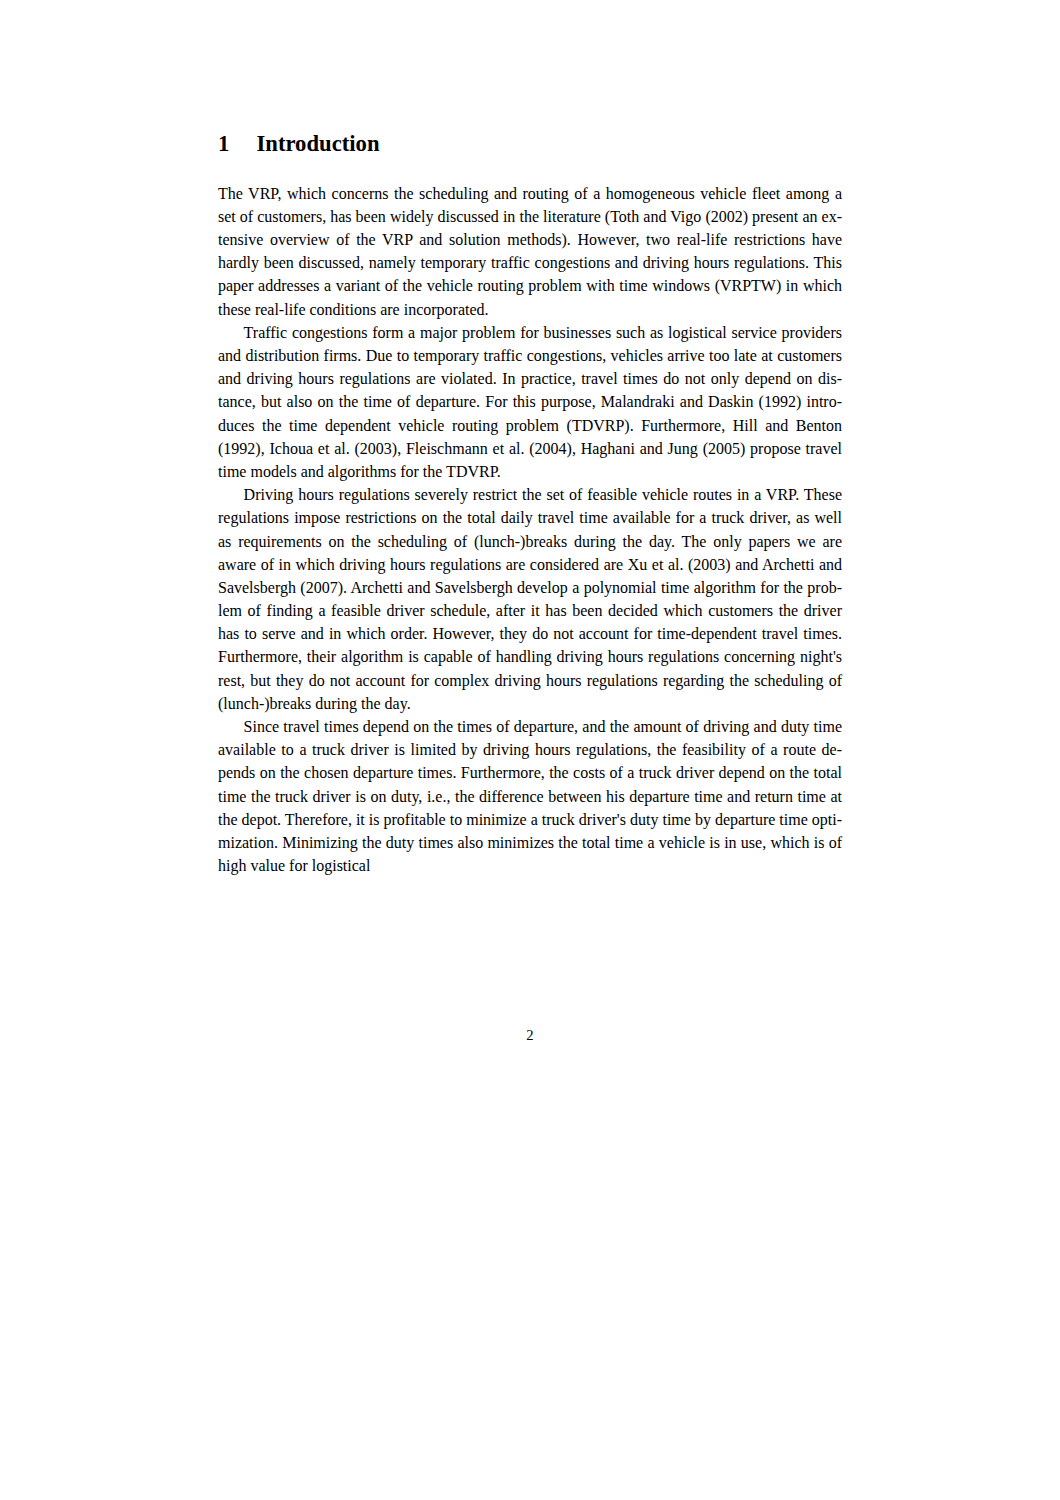1 Introduction
The VRP, which concerns the scheduling and routing of a homogeneous vehicle fleet among a set of customers, has been widely discussed in the literature (Toth and Vigo (2002) present an extensive overview of the VRP and solution methods). However, two real-life restrictions have hardly been discussed, namely temporary traffic congestions and driving hours regulations. This paper addresses a variant of the vehicle routing problem with time windows (VRPTW) in which these real-life conditions are incorporated.
Traffic congestions form a major problem for businesses such as logistical service providers and distribution firms. Due to temporary traffic congestions, vehicles arrive too late at customers and driving hours regulations are violated. In practice, travel times do not only depend on distance, but also on the time of departure. For this purpose, Malandraki and Daskin (1992) introduces the time dependent vehicle routing problem (TDVRP). Furthermore, Hill and Benton (1992), Ichoua et al. (2003), Fleischmann et al. (2004), Haghani and Jung (2005) propose travel time models and algorithms for the TDVRP.
Driving hours regulations severely restrict the set of feasible vehicle routes in a VRP. These regulations impose restrictions on the total daily travel time available for a truck driver, as well as requirements on the scheduling of (lunch-)breaks during the day. The only papers we are aware of in which driving hours regulations are considered are Xu et al. (2003) and Archetti and Savelsbergh (2007). Archetti and Savelsbergh develop a polynomial time algorithm for the problem of finding a feasible driver schedule, after it has been decided which customers the driver has to serve and in which order. However, they do not account for time-dependent travel times. Furthermore, their algorithm is capable of handling driving hours regulations concerning night's rest, but they do not account for complex driving hours regulations regarding the scheduling of (lunch-)breaks during the day.
Since travel times depend on the times of departure, and the amount of driving and duty time available to a truck driver is limited by driving hours regulations, the feasibility of a route depends on the chosen departure times. Furthermore, the costs of a truck driver depend on the total time the truck driver is on duty, i.e., the difference between his departure time and return time at the depot. Therefore, it is profitable to minimize a truck driver's duty time by departure time optimization. Minimizing the duty times also minimizes the total time a vehicle is in use, which is of high value for logistical
2